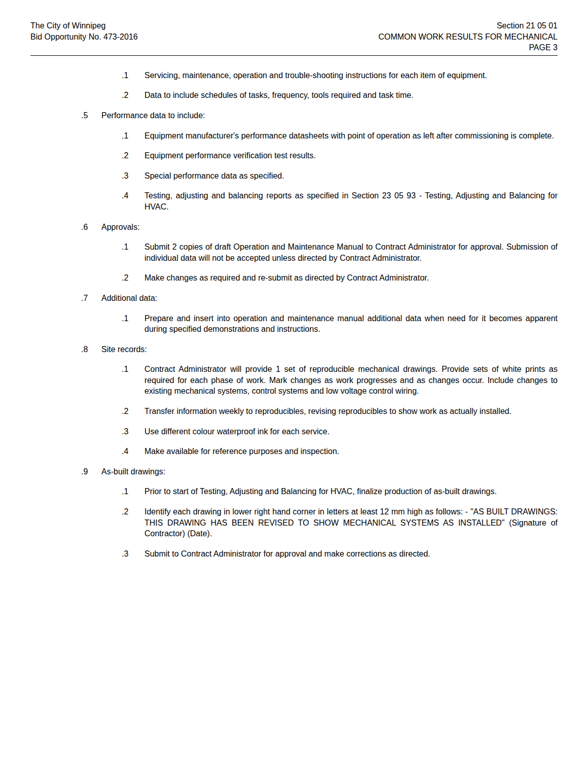The City of Winnipeg
Bid Opportunity No. 473-2016
Section 21 05 01
COMMON WORK RESULTS FOR MECHANICAL
PAGE 3
.1
Servicing, maintenance, operation and trouble-shooting instructions for each item of equipment.
.2
Data to include schedules of tasks, frequency, tools required and task time.
.5
Performance data to include:
.1
Equipment manufacturer's performance datasheets with point of operation as left after commissioning is complete.
.2
Equipment performance verification test results.
.3
Special performance data as specified.
.4
Testing, adjusting and balancing reports as specified in Section 23 05 93 - Testing, Adjusting and Balancing for HVAC.
.6
Approvals:
.1
Submit 2 copies of draft Operation and Maintenance Manual to Contract Administrator for approval. Submission of individual data will not be accepted unless directed by Contract Administrator.
.2
Make changes as required and re-submit as directed by Contract Administrator.
.7
Additional data:
.1
Prepare and insert into operation and maintenance manual additional data when need for it becomes apparent during specified demonstrations and instructions.
.8
Site records:
.1
Contract Administrator will provide 1 set of reproducible mechanical drawings. Provide sets of white prints as required for each phase of work. Mark changes as work progresses and as changes occur. Include changes to existing mechanical systems, control systems and low voltage control wiring.
.2
Transfer information weekly to reproducibles, revising reproducibles to show work as actually installed.
.3
Use different colour waterproof ink for each service.
.4
Make available for reference purposes and inspection.
.9
As-built drawings:
.1
Prior to start of Testing, Adjusting and Balancing for HVAC, finalize production of as-built drawings.
.2
Identify each drawing in lower right hand corner in letters at least 12 mm high as follows: - "AS BUILT DRAWINGS: THIS DRAWING HAS BEEN REVISED TO SHOW MECHANICAL SYSTEMS AS INSTALLED" (Signature of Contractor) (Date).
.3
Submit to Contract Administrator for approval and make corrections as directed.